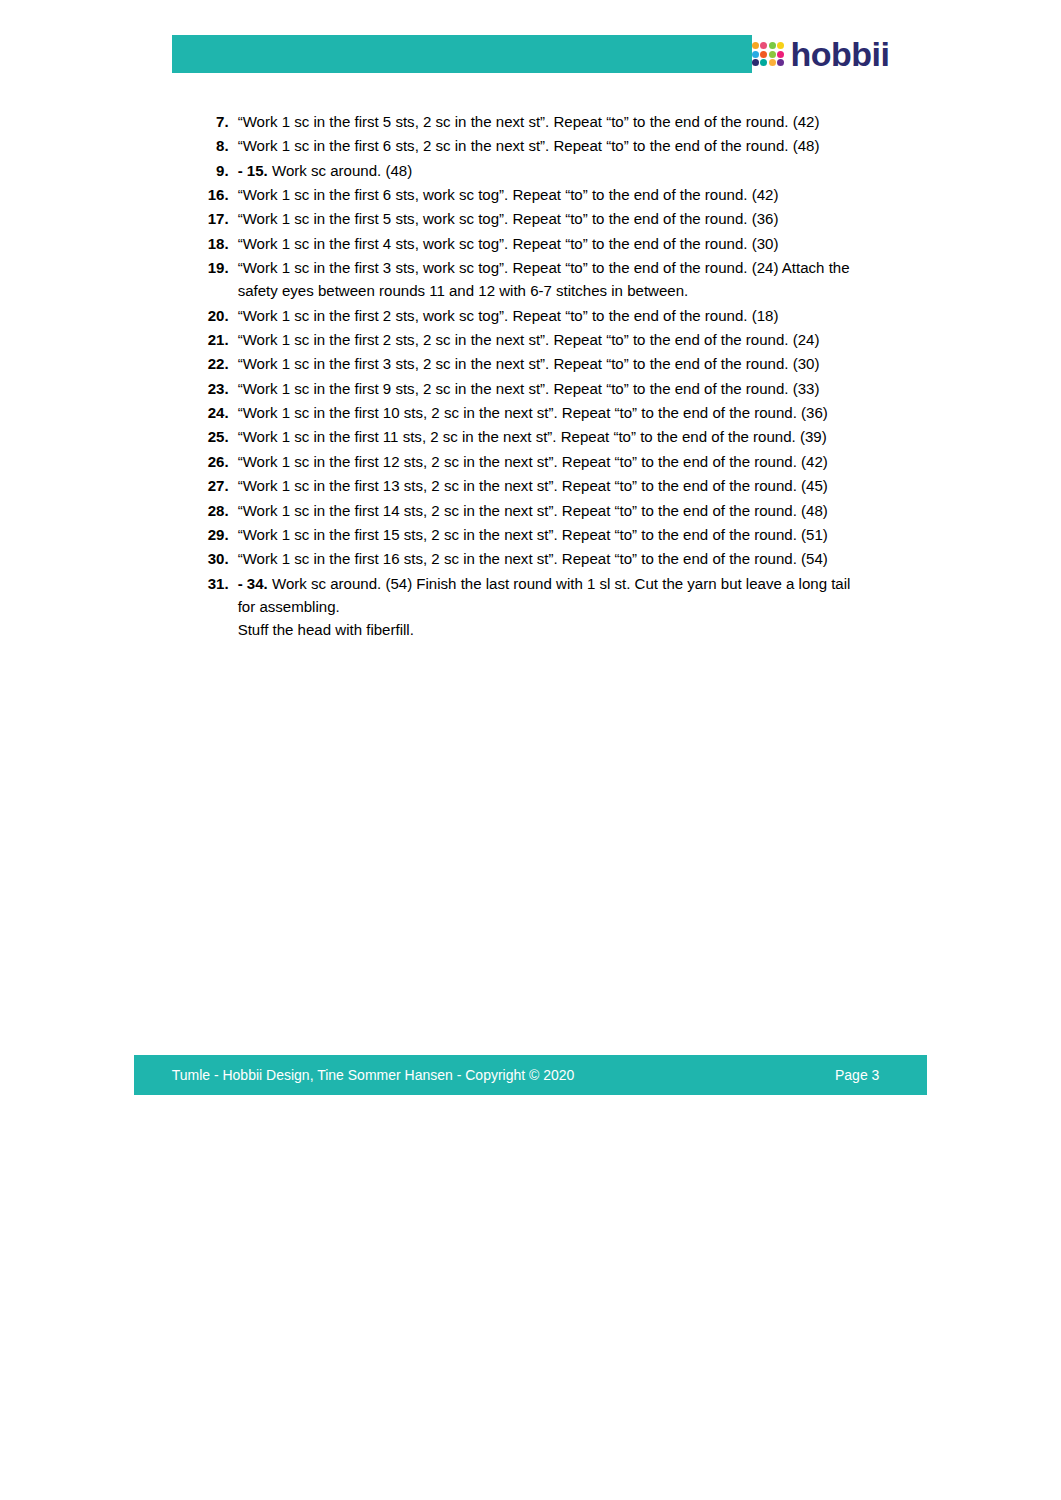hobbii
7.
“Work 1 sc in the first 5 sts, 2 sc in the next st”. Repeat “to” to the end of the round. (42)
8.
“Work 1 sc in the first 6 sts, 2 sc in the next st”. Repeat “to” to the end of the round. (48)
9.
- 15. Work sc around. (48)
16.
“Work 1 sc in the first 6 sts, work sc tog”. Repeat “to” to the end of the round. (42)
17.
“Work 1 sc in the first 5 sts, work sc tog”. Repeat “to” to the end of the round. (36)
18.
“Work 1 sc in the first 4 sts, work sc tog”. Repeat “to” to the end of the round. (30)
19.
“Work 1 sc in the first 3 sts, work sc tog”. Repeat “to” to the end of the round. (24) Attach the safety eyes between rounds 11 and 12 with 6-7 stitches in between.
20.
“Work 1 sc in the first 2 sts, work sc tog”. Repeat “to” to the end of the round. (18)
21.
“Work 1 sc in the first 2 sts, 2 sc in the next st”. Repeat “to” to the end of the round. (24)
22.
“Work 1 sc in the first 3 sts, 2 sc in the next st”. Repeat “to” to the end of the round. (30)
23.
“Work 1 sc in the first 9 sts, 2 sc in the next st”. Repeat “to” to the end of the round. (33)
24.
“Work 1 sc in the first 10 sts, 2 sc in the next st”. Repeat “to” to the end of the round. (36)
25.
“Work 1 sc in the first 11 sts, 2 sc in the next st”. Repeat “to” to the end of the round. (39)
26.
“Work 1 sc in the first 12 sts, 2 sc in the next st”. Repeat “to” to the end of the round. (42)
27.
“Work 1 sc in the first 13 sts, 2 sc in the next st”. Repeat “to” to the end of the round. (45)
28.
“Work 1 sc in the first 14 sts, 2 sc in the next st”. Repeat “to” to the end of the round. (48)
29.
“Work 1 sc in the first 15 sts, 2 sc in the next st”. Repeat “to” to the end of the round. (51)
30.
“Work 1 sc in the first 16 sts, 2 sc in the next st”. Repeat “to” to the end of the round. (54)
31.
- 34. Work sc around. (54) Finish the last round with 1 sl st. Cut the yarn but leave a long tail for assembling.
Stuff the head with fiberfill.
Tumle - Hobbii Design, Tine Sommer Hansen - Copyright © 2020
Page 3